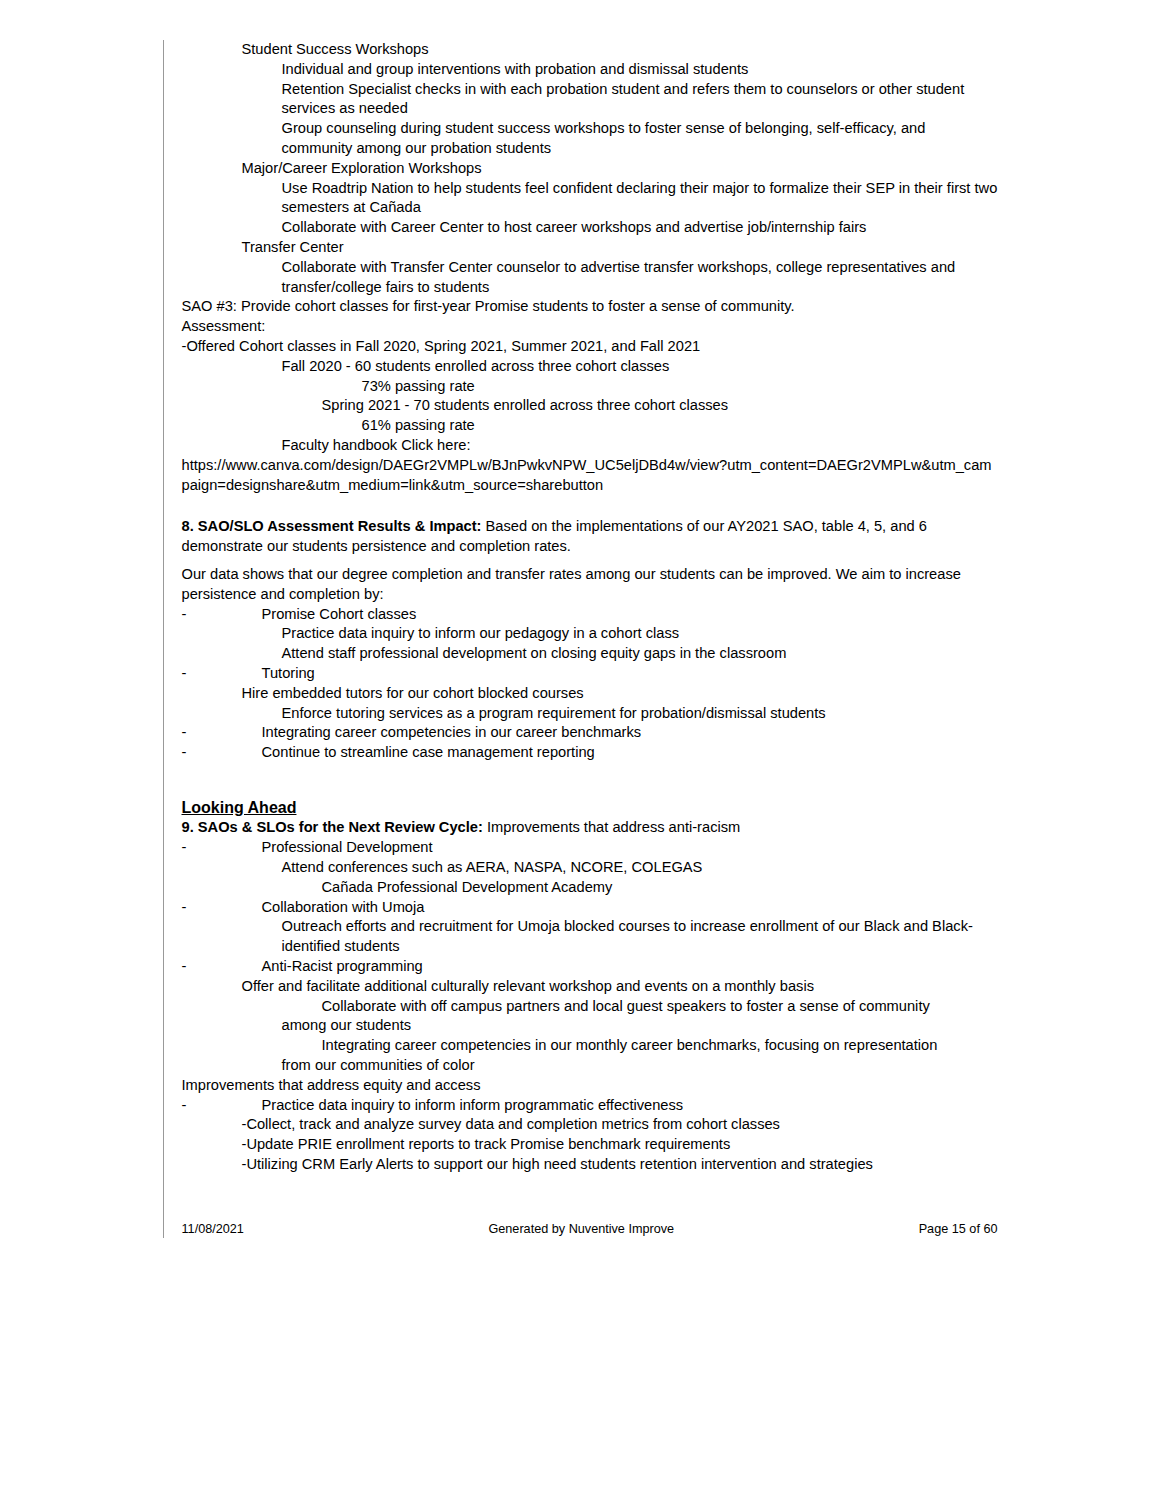Student Success Workshops
Individual and group interventions with probation and dismissal students
Retention Specialist checks in with each probation student and refers them to counselors or other student services as needed
Group counseling during student success workshops to foster sense of belonging, self-efficacy, and community among our probation students
Major/Career Exploration Workshops
Use Roadtrip Nation to help students feel confident declaring their major to formalize their SEP in their first two semesters at Cañada
Collaborate with Career Center to host career workshops and advertise job/internship fairs
Transfer Center
Collaborate with Transfer Center counselor to advertise transfer workshops, college representatives and transfer/college fairs to students
SAO #3: Provide cohort classes for first-year Promise students to foster a sense of community.
Assessment:
-Offered Cohort classes in Fall 2020, Spring 2021, Summer 2021, and Fall 2021
Fall 2020 - 60 students enrolled across three cohort classes
73% passing rate
Spring 2021 - 70 students enrolled across three cohort classes
61% passing rate
Faculty handbook Click here:
https://www.canva.com/design/DAEGr2VMPLw/BJnPwkvNPW_UC5eljDBd4w/view?utm_content=DAEGr2VMPLw&utm_campaign=designshare&utm_medium=link&utm_source=sharebutton
8. SAO/SLO Assessment Results & Impact: Based on the implementations of our AY2021 SAO, table 4, 5, and 6 demonstrate our students persistence and completion rates.
Our data shows that our degree completion and transfer rates among our students can be improved. We aim to increase persistence and completion by:
- Promise Cohort classes
Practice data inquiry to inform our pedagogy in a cohort class
Attend staff professional development on closing equity gaps in the classroom
- Tutoring
Hire embedded tutors for our cohort blocked courses
Enforce tutoring services as a program requirement for probation/dismissal students
- Integrating career competencies in our career benchmarks
- Continue to streamline case management reporting
Looking Ahead
9. SAOs & SLOs for the Next Review Cycle: Improvements that address anti-racism
- Professional Development
Attend conferences such as AERA, NASPA, NCORE, COLEGAS
Cañada Professional Development Academy
- Collaboration with Umoja
Outreach efforts and recruitment for Umoja blocked courses to increase enrollment of our Black and Black-identified students
- Anti-Racist programming
Offer and facilitate additional culturally relevant workshop and events on a monthly basis
Collaborate with off campus partners and local guest speakers to foster a sense of community
among our students
Integrating career competencies in our monthly career benchmarks, focusing on representation
from our communities of color
Improvements that address equity and access
- Practice data inquiry to inform inform programmatic effectiveness
-Collect, track and analyze survey data and completion metrics from cohort classes
-Update PRIE enrollment reports to track Promise benchmark requirements
-Utilizing CRM Early Alerts to support our high need students retention intervention and strategies
11/08/2021 Generated by Nuventive Improve Page 15 of 60